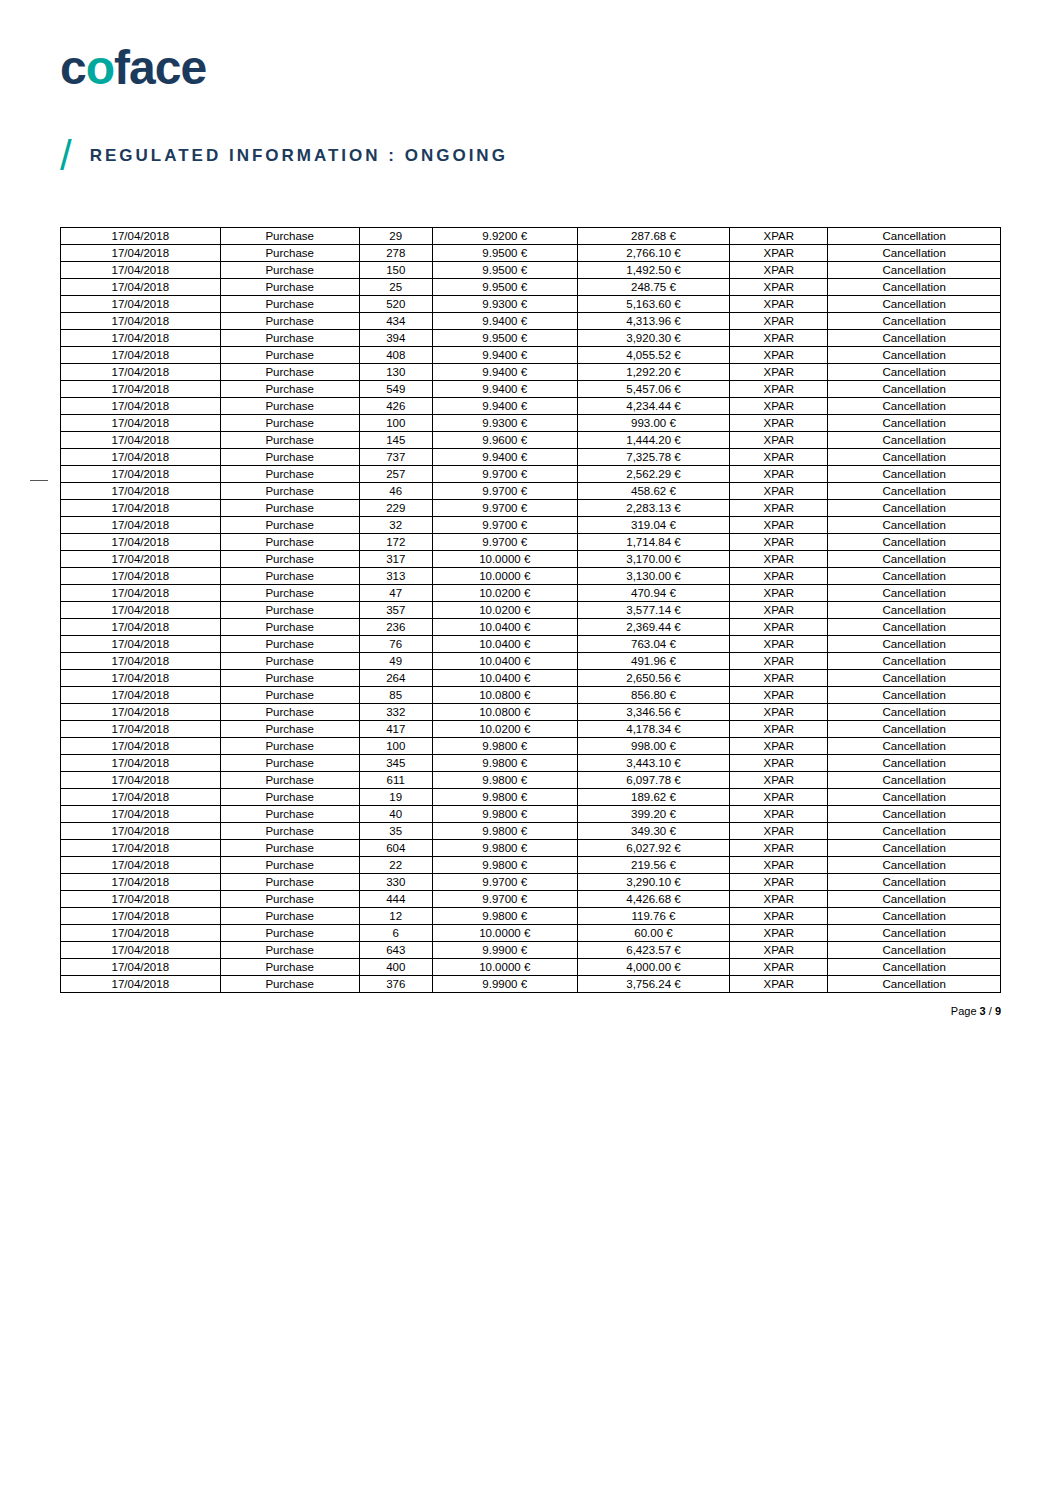coface
/
REGULATED INFORMATION : ONGOING
| 17/04/2018 | Purchase | 29 | 9.9200 € | 287.68 € | XPAR | Cancellation |
| 17/04/2018 | Purchase | 278 | 9.9500 € | 2,766.10 € | XPAR | Cancellation |
| 17/04/2018 | Purchase | 150 | 9.9500 € | 1,492.50 € | XPAR | Cancellation |
| 17/04/2018 | Purchase | 25 | 9.9500 € | 248.75 € | XPAR | Cancellation |
| 17/04/2018 | Purchase | 520 | 9.9300 € | 5,163.60 € | XPAR | Cancellation |
| 17/04/2018 | Purchase | 434 | 9.9400 € | 4,313.96 € | XPAR | Cancellation |
| 17/04/2018 | Purchase | 394 | 9.9500 € | 3,920.30 € | XPAR | Cancellation |
| 17/04/2018 | Purchase | 408 | 9.9400 € | 4,055.52 € | XPAR | Cancellation |
| 17/04/2018 | Purchase | 130 | 9.9400 € | 1,292.20 € | XPAR | Cancellation |
| 17/04/2018 | Purchase | 549 | 9.9400 € | 5,457.06 € | XPAR | Cancellation |
| 17/04/2018 | Purchase | 426 | 9.9400 € | 4,234.44 € | XPAR | Cancellation |
| 17/04/2018 | Purchase | 100 | 9.9300 € | 993.00 € | XPAR | Cancellation |
| 17/04/2018 | Purchase | 145 | 9.9600 € | 1,444.20 € | XPAR | Cancellation |
| 17/04/2018 | Purchase | 737 | 9.9400 € | 7,325.78 € | XPAR | Cancellation |
| 17/04/2018 | Purchase | 257 | 9.9700 € | 2,562.29 € | XPAR | Cancellation |
| 17/04/2018 | Purchase | 46 | 9.9700 € | 458.62 € | XPAR | Cancellation |
| 17/04/2018 | Purchase | 229 | 9.9700 € | 2,283.13 € | XPAR | Cancellation |
| 17/04/2018 | Purchase | 32 | 9.9700 € | 319.04 € | XPAR | Cancellation |
| 17/04/2018 | Purchase | 172 | 9.9700 € | 1,714.84 € | XPAR | Cancellation |
| 17/04/2018 | Purchase | 317 | 10.0000 € | 3,170.00 € | XPAR | Cancellation |
| 17/04/2018 | Purchase | 313 | 10.0000 € | 3,130.00 € | XPAR | Cancellation |
| 17/04/2018 | Purchase | 47 | 10.0200 € | 470.94 € | XPAR | Cancellation |
| 17/04/2018 | Purchase | 357 | 10.0200 € | 3,577.14 € | XPAR | Cancellation |
| 17/04/2018 | Purchase | 236 | 10.0400 € | 2,369.44 € | XPAR | Cancellation |
| 17/04/2018 | Purchase | 76 | 10.0400 € | 763.04 € | XPAR | Cancellation |
| 17/04/2018 | Purchase | 49 | 10.0400 € | 491.96 € | XPAR | Cancellation |
| 17/04/2018 | Purchase | 264 | 10.0400 € | 2,650.56 € | XPAR | Cancellation |
| 17/04/2018 | Purchase | 85 | 10.0800 € | 856.80 € | XPAR | Cancellation |
| 17/04/2018 | Purchase | 332 | 10.0800 € | 3,346.56 € | XPAR | Cancellation |
| 17/04/2018 | Purchase | 417 | 10.0200 € | 4,178.34 € | XPAR | Cancellation |
| 17/04/2018 | Purchase | 100 | 9.9800 € | 998.00 € | XPAR | Cancellation |
| 17/04/2018 | Purchase | 345 | 9.9800 € | 3,443.10 € | XPAR | Cancellation |
| 17/04/2018 | Purchase | 611 | 9.9800 € | 6,097.78 € | XPAR | Cancellation |
| 17/04/2018 | Purchase | 19 | 9.9800 € | 189.62 € | XPAR | Cancellation |
| 17/04/2018 | Purchase | 40 | 9.9800 € | 399.20 € | XPAR | Cancellation |
| 17/04/2018 | Purchase | 35 | 9.9800 € | 349.30 € | XPAR | Cancellation |
| 17/04/2018 | Purchase | 604 | 9.9800 € | 6,027.92 € | XPAR | Cancellation |
| 17/04/2018 | Purchase | 22 | 9.9800 € | 219.56 € | XPAR | Cancellation |
| 17/04/2018 | Purchase | 330 | 9.9700 € | 3,290.10 € | XPAR | Cancellation |
| 17/04/2018 | Purchase | 444 | 9.9700 € | 4,426.68 € | XPAR | Cancellation |
| 17/04/2018 | Purchase | 12 | 9.9800 € | 119.76 € | XPAR | Cancellation |
| 17/04/2018 | Purchase | 6 | 10.0000 € | 60.00 € | XPAR | Cancellation |
| 17/04/2018 | Purchase | 643 | 9.9900 € | 6,423.57 € | XPAR | Cancellation |
| 17/04/2018 | Purchase | 400 | 10.0000 € | 4,000.00 € | XPAR | Cancellation |
| 17/04/2018 | Purchase | 376 | 9.9900 € | 3,756.24 € | XPAR | Cancellation |
Page 3 / 9